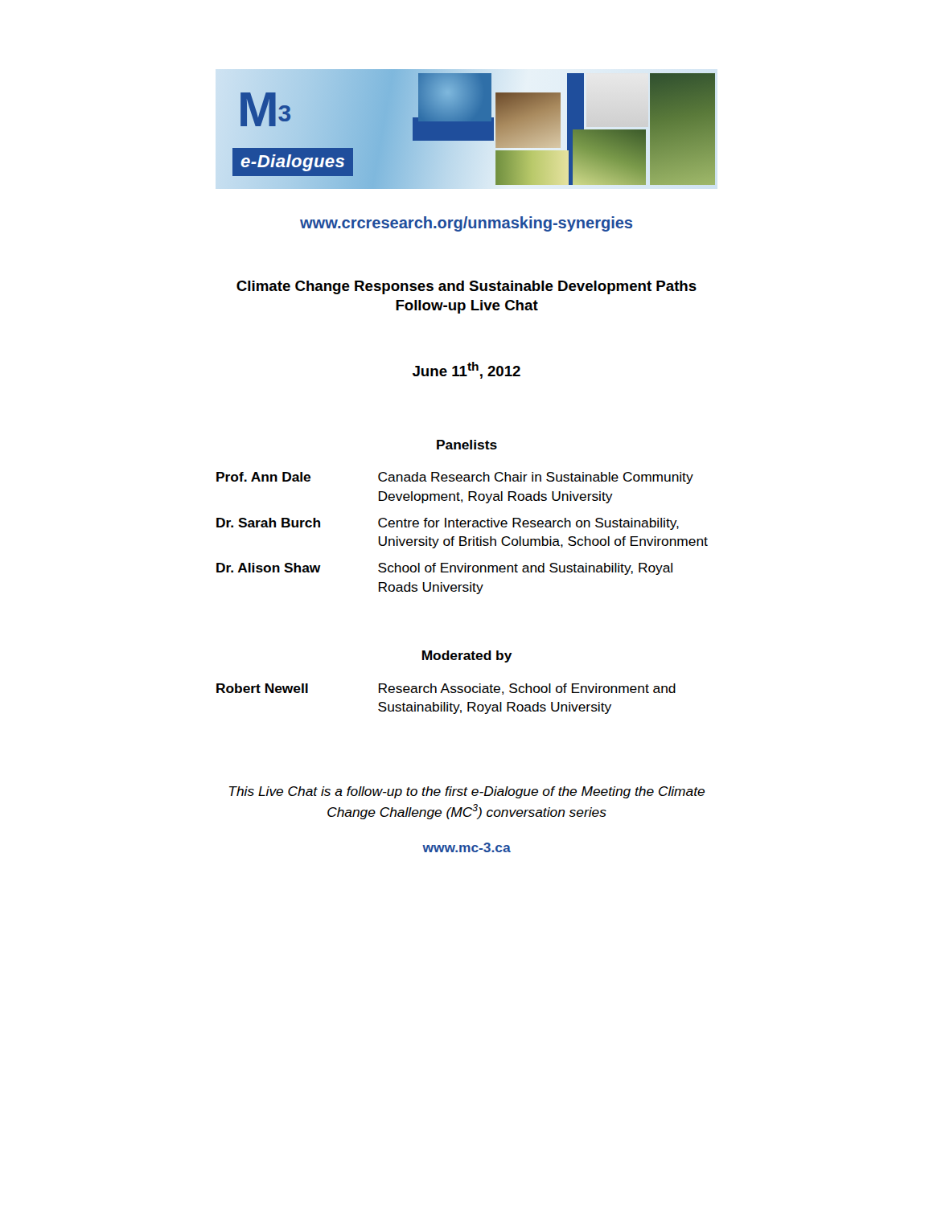M 3
e-Dialogues
www.crcresearch.org/unmasking-synergies
Climate Change Responses and Sustainable Development Paths
Follow-up Live Chat
June 11th, 2012
Panelists
| Prof. Ann Dale | Canada Research Chair in Sustainable Community Development, Royal Roads University |
| Dr. Sarah Burch | Centre for Interactive Research on Sustainability, University of British Columbia, School of Environment |
| Dr. Alison Shaw | School of Environment and Sustainability, Royal Roads University |
Moderated by
| Robert Newell | Research Associate, School of Environment and Sustainability, Royal Roads University |
This Live Chat is a follow-up to the first e-Dialogue of the Meeting the Climate Change Challenge (MC3) conversation series
www.mc-3.ca